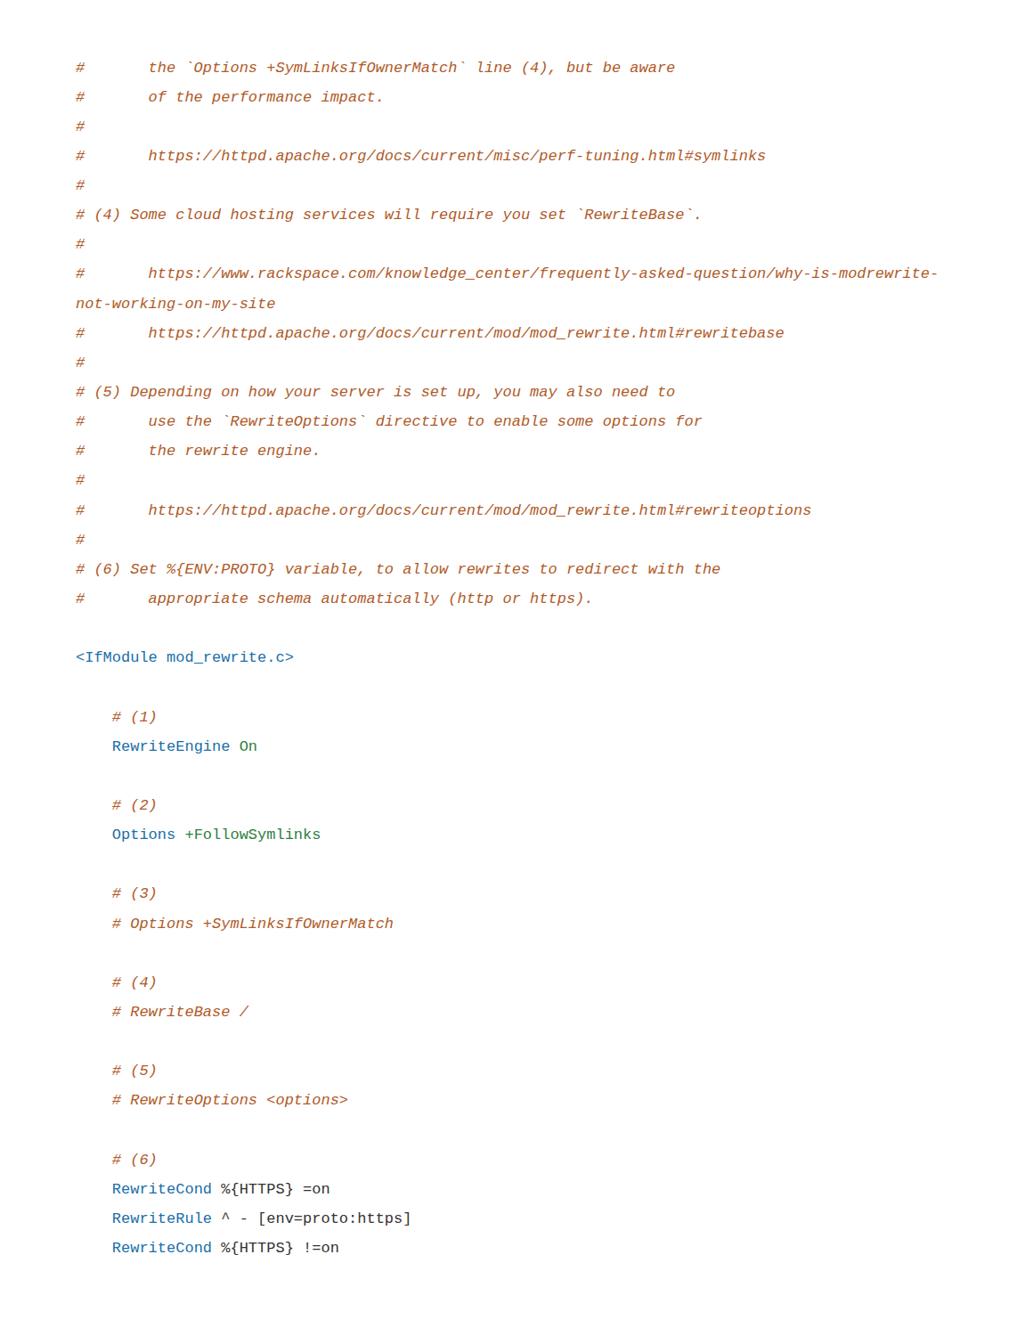#       the `Options +SymLinksIfOwnerMatch` line (4), but be aware
#       of the performance impact.
#
#       https://httpd.apache.org/docs/current/misc/perf-tuning.html#symlinks
#
# (4) Some cloud hosting services will require you set `RewriteBase`.
#
#       https://www.rackspace.com/knowledge_center/frequently-asked-question/why-is-modrewrite-not-working-on-my-site
#       https://httpd.apache.org/docs/current/mod/mod_rewrite.html#rewritebase
#
# (5) Depending on how your server is set up, you may also need to
#       use the `RewriteOptions` directive to enable some options for
#       the rewrite engine.
#
#       https://httpd.apache.org/docs/current/mod/mod_rewrite.html#rewriteoptions
#
# (6) Set %{ENV:PROTO} variable, to allow rewrites to redirect with the
#       appropriate schema automatically (http or https).

<IfModule mod_rewrite.c>

    # (1)
    RewriteEngine On

    # (2)
    Options +FollowSymlinks

    # (3)
    # Options +SymLinksIfOwnerMatch

    # (4)
    # RewriteBase /

    # (5)
    # RewriteOptions <options>

    # (6)
    RewriteCond %{HTTPS} =on
    RewriteRule ^ - [env=proto:https]
    RewriteCond %{HTTPS} !=on